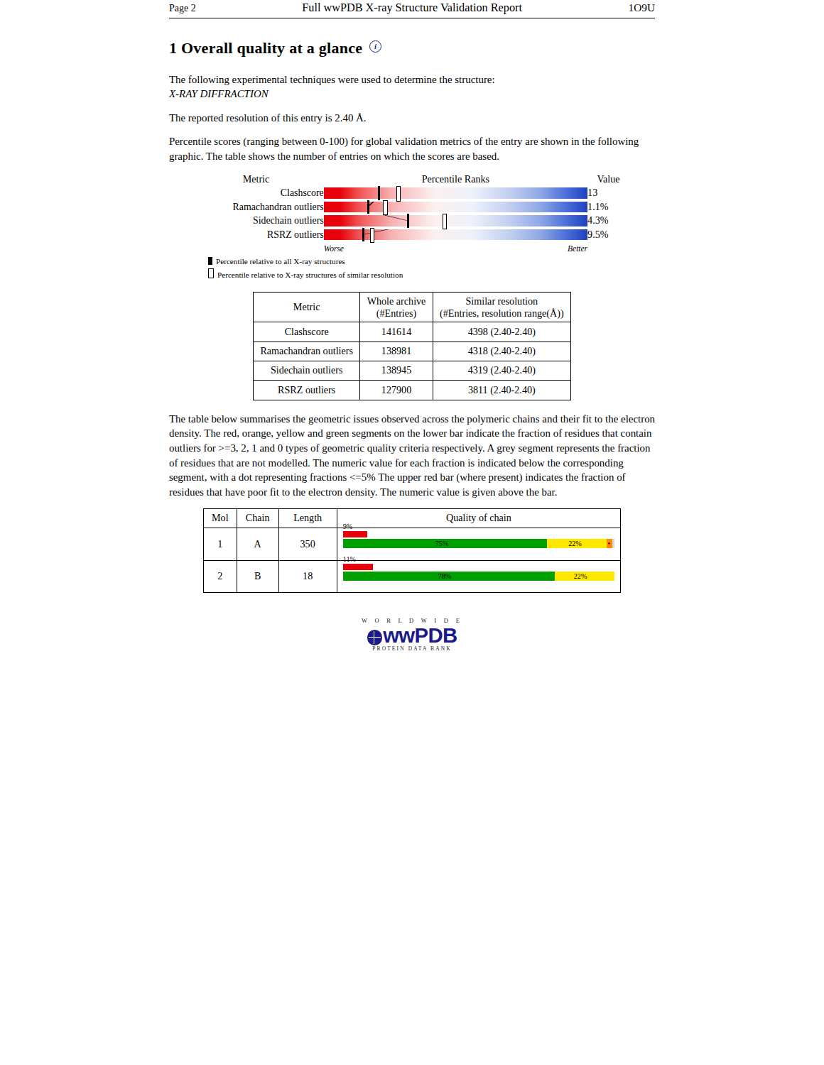Page 2
Full wwPDB X-ray Structure Validation Report
1O9U
1 Overall quality at a glance i
The following experimental techniques were used to determine the structure:
X-RAY DIFFRACTION
The reported resolution of this entry is 2.40 Å.
Percentile scores (ranging between 0-100) for global validation metrics of the entry are shown in the following graphic. The table shows the number of entries on which the scores are based.
| Metric | Percentile Ranks | Value |
| Clashscore | | 13 |
| Ramachandran outliers | | 1.1% |
| Sidechain outliers | | 4.3% |
| RSRZ outliers | | 9.5% |
| | / Worse / Better / | |
Percentile relative to all X-ray structures
Percentile relative to X-ray structures of similar resolution
| Metric | Whole archive (#Entries) | Similar resolution (#Entries, resolution range(Å)) |
| --- | --- | --- |
| Clashscore | 141614 | 4398 (2.40-2.40) |
| Ramachandran outliers | 138981 | 4318 (2.40-2.40) |
| Sidechain outliers | 138945 | 4319 (2.40-2.40) |
| RSRZ outliers | 127900 | 3811 (2.40-2.40) |
The table below summarises the geometric issues observed across the polymeric chains and their fit to the electron density. The red, orange, yellow and green segments on the lower bar indicate the fraction of residues that contain outliers for >=3, 2, 1 and 0 types of geometric quality criteria respectively. A grey segment represents the fraction of residues that are not modelled. The numeric value for each fraction is indicated below the corresponding segment, with a dot representing fractions <=5% The upper red bar (where present) indicates the fraction of residues that have poor fit to the electron density. The numeric value is given above the bar.
| Mol | Chain | Length | Quality of chain |
| --- | --- | --- | --- |
| 1 | A | 350 | 9% 75% 22% • |
| 2 | B | 18 | 11% 78% 22% |
W O R L D W I D E
ww PDB
PROTEIN DATA BANK